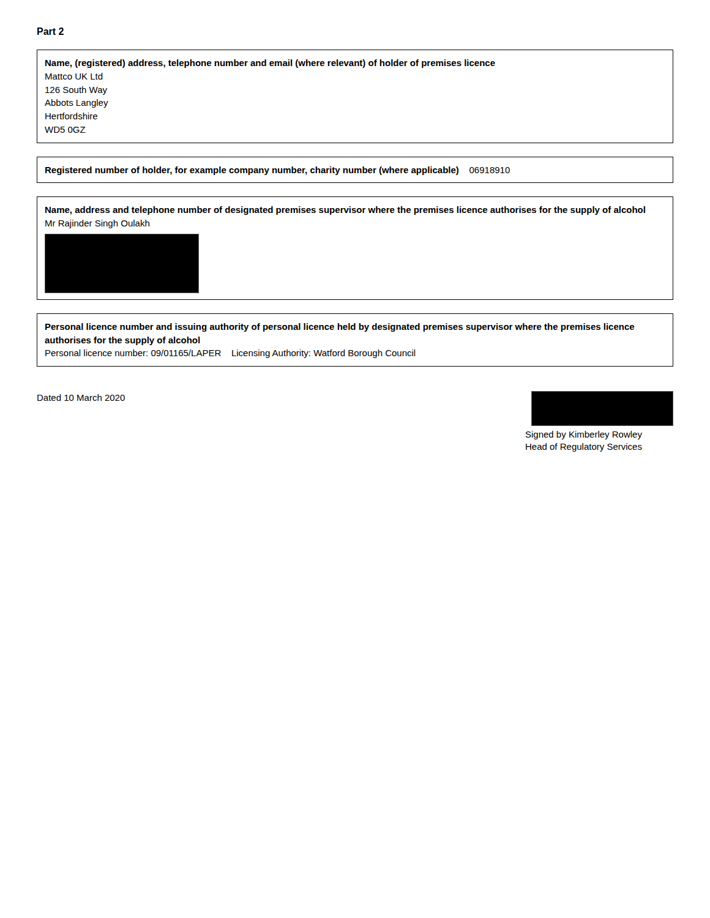Part 2
Name, (registered) address, telephone number and email (where relevant) of holder of premises licence
Mattco UK Ltd
126 South Way
Abbots Langley
Hertfordshire
WD5 0GZ
Registered number of holder, for example company number, charity number (where applicable) 06918910
Name, address and telephone number of designated premises supervisor where the premises licence authorises for the supply of alcohol
Mr Rajinder Singh Oulakh
Personal licence number and issuing authority of personal licence held by designated premises supervisor where the premises licence authorises for the supply of alcohol
Personal licence number: 09/01165/LAPER Licensing Authority: Watford Borough Council
Dated 10 March 2020
Signed by Kimberley Rowley
Head of Regulatory Services